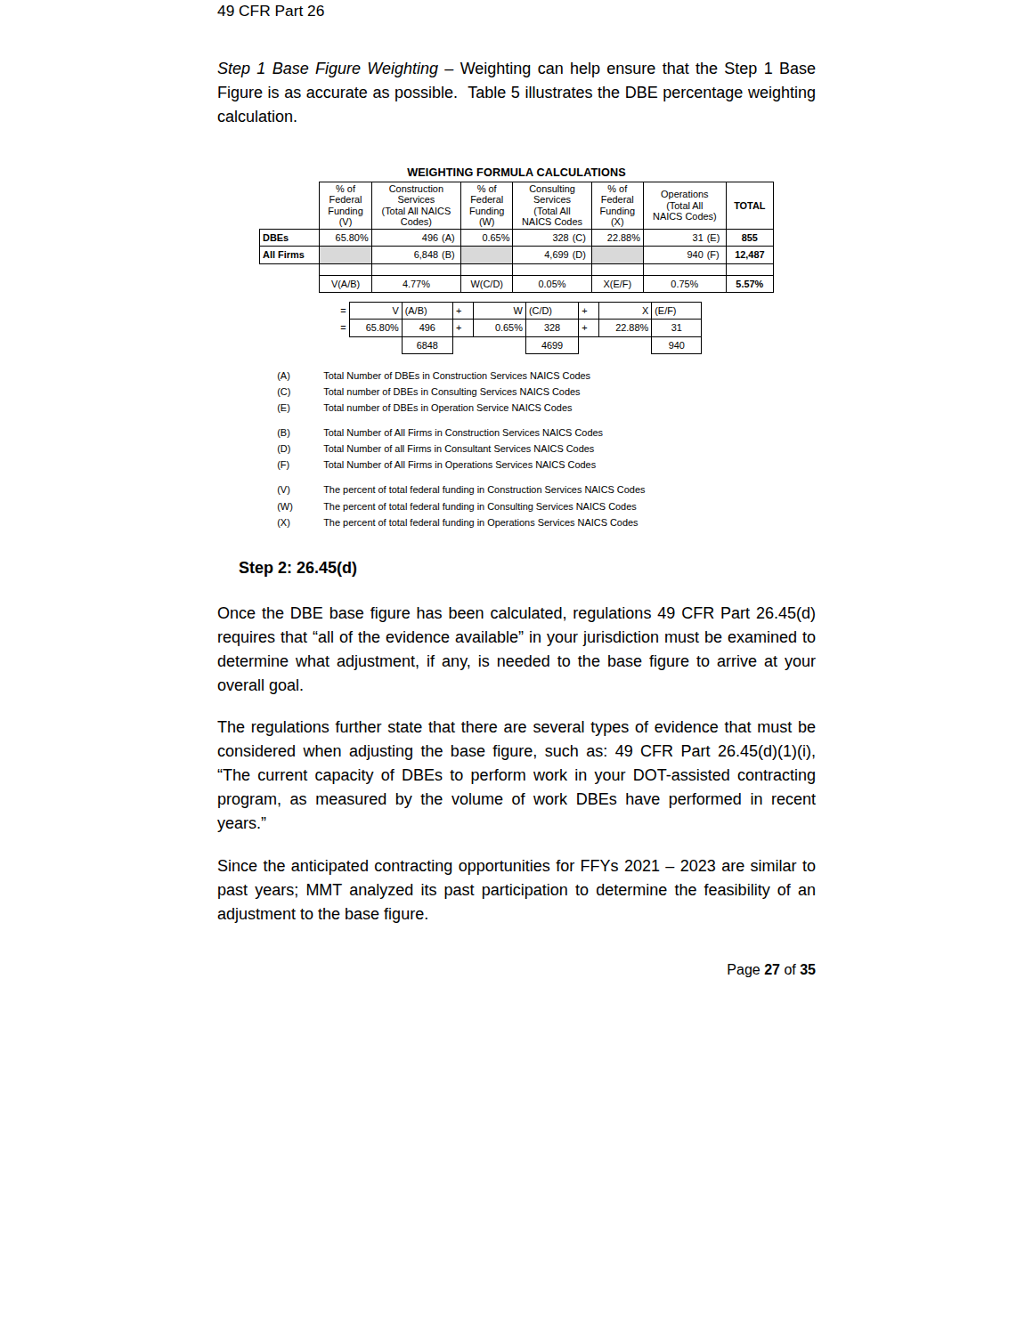49 CFR Part 26
Step 1 Base Figure Weighting – Weighting can help ensure that the Step 1 Base Figure is as accurate as possible. Table 5 illustrates the DBE percentage weighting calculation.
WEIGHTING FORMULA CALCULATIONS
| | % of Federal Funding (V) | Construction Services (Total All NAICS Codes) | % of Federal Funding (W) | Consulting Services (Total All NAICS Codes | % of Federal Funding (X) | Operations (Total All NAICS Codes) | TOTAL |
| --- | --- | --- | --- | --- | --- | --- | --- |
| DBEs | 65.80% | 496 | (A) | 0.65% | 328 | (C) | 22.88% | 31 | (E) | 855 |
| All Firms | | 6,848 | (B) | | 4,699 | (D) | | 940 | (F) | 12,487 |
| | V(A/B) | 4.77% | W(C/D) | 0.05% | X(E/F) | 0.75% | 5.57% |
| = | V | (A/B) | + | W | (C/D) | + | X | (E/F) |
| = | 65.80% | 496 | + | 0.65% | 328 | + | 22.88% | 31 |
| | | 6848 | | | 4699 | | | 940 |
| (A) | Total Number of DBEs in Construction Services NAICS Codes |
| (C) | Total number of DBEs in Consulting Services NAICS Codes |
| (E) | Total number of DBEs in Operation Service NAICS Codes |
| (B) | Total Number of All Firms in Construction Services NAICS Codes |
| (D) | Total Number of all Firms in Consultant Services NAICS Codes |
| (F) | Total Number of All Firms in Operations Services NAICS Codes |
| (V) | The percent of total federal funding in Construction Services NAICS Codes |
| (W) | The percent of total federal funding in Consulting Services NAICS Codes |
| (X) | The percent of total federal funding in Operations Services NAICS Codes |
Step 2: 26.45(d)
Once the DBE base figure has been calculated, regulations 49 CFR Part 26.45(d) requires that “all of the evidence available” in your jurisdiction must be examined to determine what adjustment, if any, is needed to the base figure to arrive at your overall goal.
The regulations further state that there are several types of evidence that must be considered when adjusting the base figure, such as: 49 CFR Part 26.45(d)(1)(i), “The current capacity of DBEs to perform work in your DOT-assisted contracting program, as measured by the volume of work DBEs have performed in recent years.”
Since the anticipated contracting opportunities for FFYs 2021 – 2023 are similar to past years; MMT analyzed its past participation to determine the feasibility of an adjustment to the base figure.
Page 27 of 35